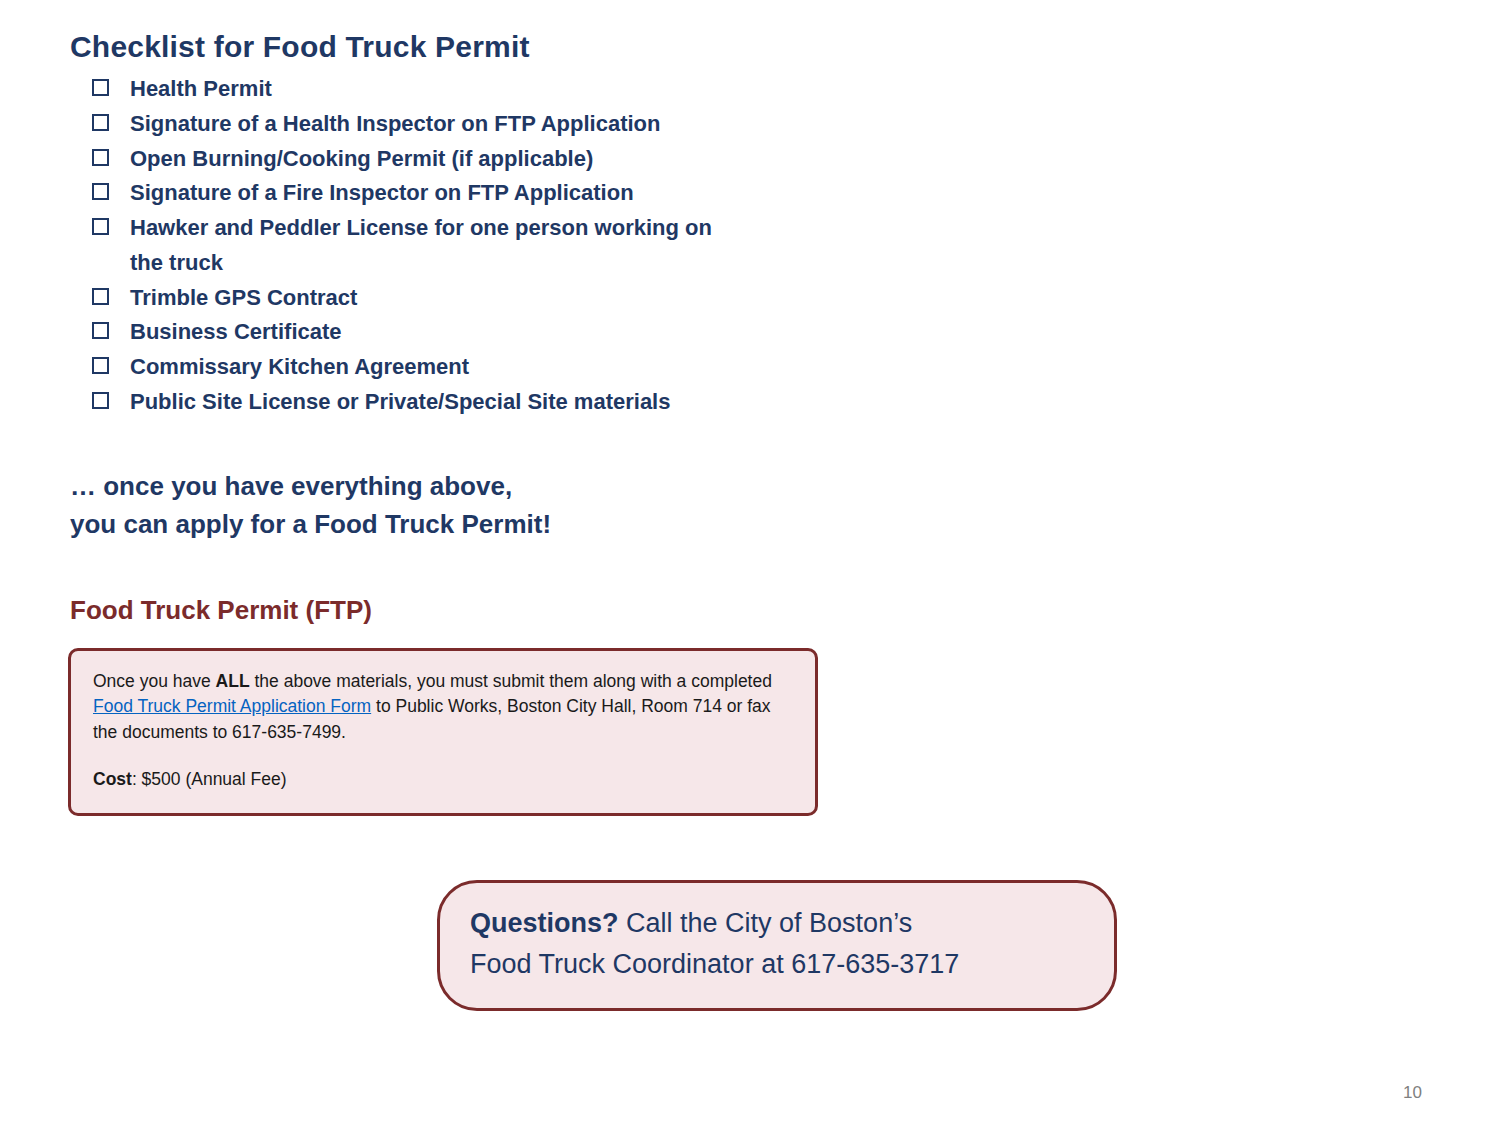Checklist for Food Truck Permit
Health Permit
Signature of a Health Inspector on FTP Application
Open Burning/Cooking Permit (if applicable)
Signature of a Fire Inspector on FTP Application
Hawker and Peddler License for one person working on
the truck
Trimble GPS Contract
Business Certificate
Commissary Kitchen Agreement
Public Site License or Private/Special Site materials
… once you have everything above,
you can apply for a Food Truck Permit!
Food Truck Permit (FTP)
Once you have ALL the above materials, you must submit them along with a completed Food Truck Permit Application Form to Public Works, Boston City Hall, Room 714 or fax the documents to 617-635-7499.
Cost: $500 (Annual Fee)
Questions? Call the City of Boston’s
Food Truck Coordinator at 617-635-3717
10